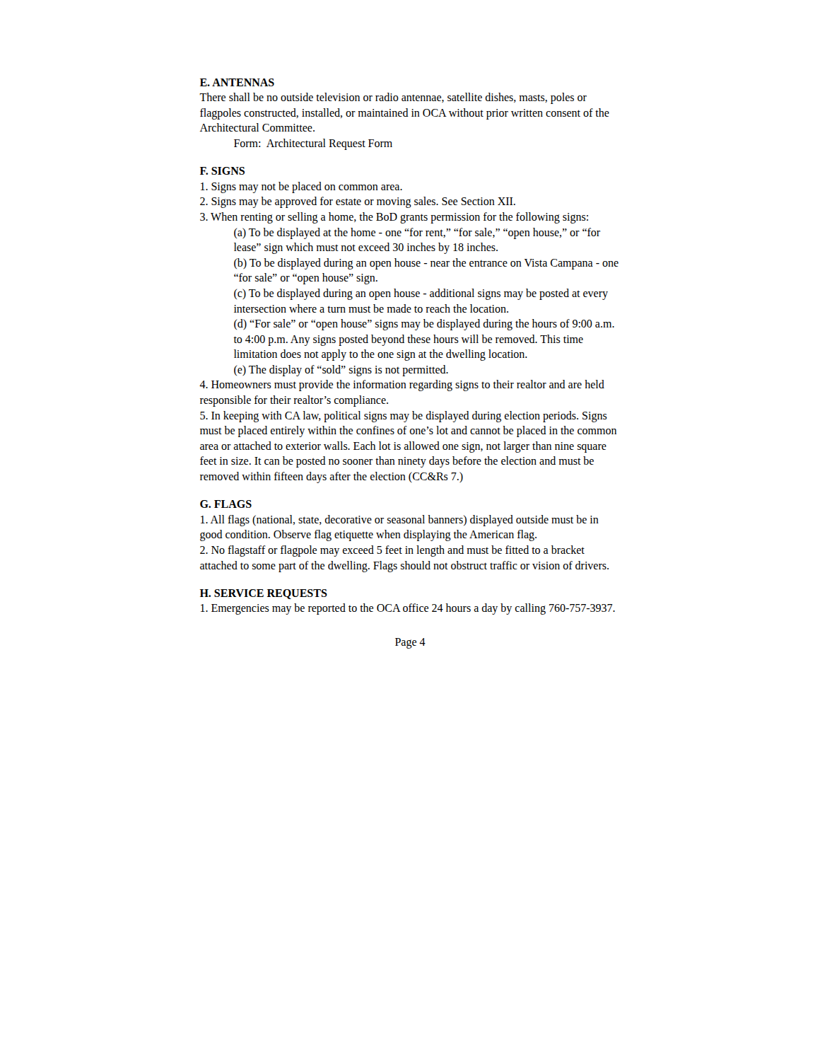E. Antennas
There shall be no outside television or radio antennae, satellite dishes, masts, poles or flagpoles constructed, installed, or maintained in OCA without prior written consent of the Architectural Committee.
Form: Architectural Request Form
F. Signs
1. Signs may not be placed on common area.
2. Signs may be approved for estate or moving sales. See Section XII.
3. When renting or selling a home, the BoD grants permission for the following signs:
(a) To be displayed at the home - one “for rent,” “for sale,” “open house,” or “for lease” sign which must not exceed 30 inches by 18 inches.
(b) To be displayed during an open house - near the entrance on Vista Campana - one “for sale” or “open house” sign.
(c) To be displayed during an open house - additional signs may be posted at every intersection where a turn must be made to reach the location.
(d) “For sale” or “open house” signs may be displayed during the hours of 9:00 a.m. to 4:00 p.m. Any signs posted beyond these hours will be removed. This time limitation does not apply to the one sign at the dwelling location.
(e) The display of “sold” signs is not permitted.
4. Homeowners must provide the information regarding signs to their realtor and are held responsible for their realtor’s compliance.
5. In keeping with CA law, political signs may be displayed during election periods. Signs must be placed entirely within the confines of one’s lot and cannot be placed in the common area or attached to exterior walls. Each lot is allowed one sign, not larger than nine square feet in size. It can be posted no sooner than ninety days before the election and must be removed within fifteen days after the election (CC&Rs 7.)
G. Flags
1. All flags (national, state, decorative or seasonal banners) displayed outside must be in good condition. Observe flag etiquette when displaying the American flag.
2. No flagstaff or flagpole may exceed 5 feet in length and must be fitted to a bracket attached to some part of the dwelling. Flags should not obstruct traffic or vision of drivers.
H. Service Requests
1. Emergencies may be reported to the OCA office 24 hours a day by calling 760-757-3937.
Page 4